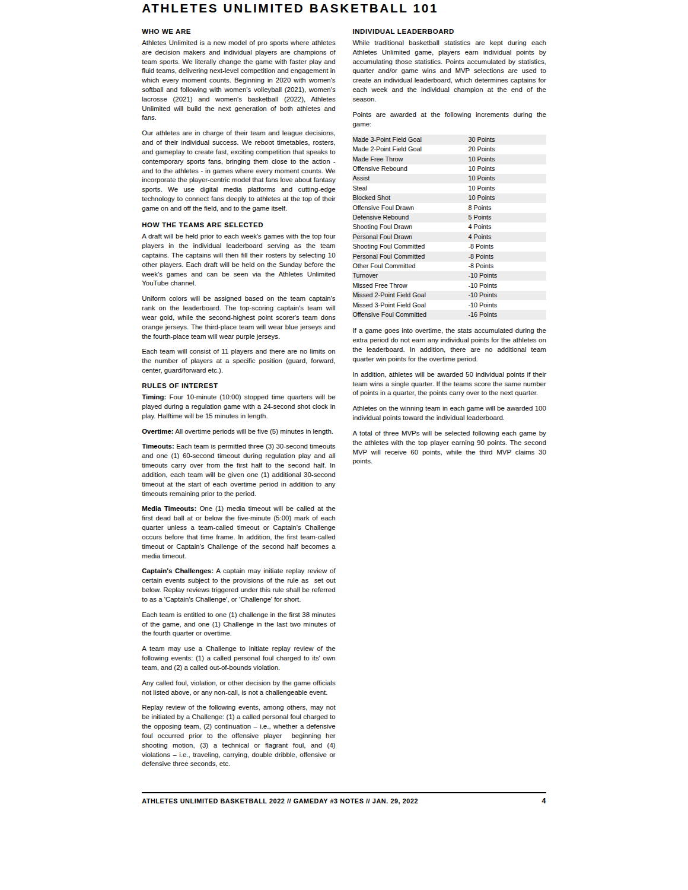ATHLETES UNLIMITED BASKETBALL 101
Who We Are
Athletes Unlimited is a new model of pro sports where athletes are decision makers and individual players are champions of team sports. We literally change the game with faster play and fluid teams, delivering next-level competition and engagement in which every moment counts. Beginning in 2020 with women's softball and following with women's volleyball (2021), women's lacrosse (2021) and women's basketball (2022), Athletes Unlimited will build the next generation of both athletes and fans.
Our athletes are in charge of their team and league decisions, and of their individual success. We reboot timetables, rosters, and gameplay to create fast, exciting competition that speaks to contemporary sports fans, bringing them close to the action - and to the athletes - in games where every moment counts. We incorporate the player-centric model that fans love about fantasy sports. We use digital media platforms and cutting-edge technology to connect fans deeply to athletes at the top of their game on and off the field, and to the game itself.
How the Teams are Selected
A draft will be held prior to each week's games with the top four players in the individual leaderboard serving as the team captains. The captains will then fill their rosters by selecting 10 other players. Each draft will be held on the Sunday before the week's games and can be seen via the Athletes Unlimited YouTube channel.
Uniform colors will be assigned based on the team captain's rank on the leaderboard. The top-scoring captain's team will wear gold, while the second-highest point scorer's team dons orange jerseys. The third-place team will wear blue jerseys and the fourth-place team will wear purple jerseys.
Each team will consist of 11 players and there are no limits on the number of players at a specific position (guard, forward, center, guard/forward etc.).
Rules of Interest
Timing: Four 10-minute (10:00) stopped time quarters will be played during a regulation game with a 24-second shot clock in play. Halftime will be 15 minutes in length.
Overtime: All overtime periods will be five (5) minutes in length.
Timeouts: Each team is permitted three (3) 30-second timeouts and one (1) 60-second timeout during regulation play and all timeouts carry over from the first half to the second half. In addition, each team will be given one (1) additional 30-second timeout at the start of each overtime period in addition to any timeouts remaining prior to the period.
Media Timeouts: One (1) media timeout will be called at the first dead ball at or below the five-minute (5:00) mark of each quarter unless a team-called timeout or Captain's Challenge occurs before that time frame. In addition, the first team-called timeout or Captain's Challenge of the second half becomes a media timeout.
Captain's Challenges: A captain may initiate replay review of certain events subject to the provisions of the rule as set out below. Replay reviews triggered under this rule shall be referred to as a 'Captain's Challenge', or 'Challenge' for short.
Each team is entitled to one (1) challenge in the first 38 minutes of the game, and one (1) Challenge in the last two minutes of the fourth quarter or overtime.
A team may use a Challenge to initiate replay review of the following events: (1) a called personal foul charged to its' own team, and (2) a called out-of-bounds violation.
Any called foul, violation, or other decision by the game officials not listed above, or any non-call, is not a challengeable event.
Replay review of the following events, among others, may not be initiated by a Challenge: (1) a called personal foul charged to the opposing team, (2) continuation – i.e., whether a defensive foul occurred prior to the offensive player beginning her shooting motion, (3) a technical or flagrant foul, and (4) violations – i.e., traveling, carrying, double dribble, offensive or defensive three seconds, etc.
Individual Leaderboard
While traditional basketball statistics are kept during each Athletes Unlimited game, players earn individual points by accumulating those statistics. Points accumulated by statistics, quarter and/or game wins and MVP selections are used to create an individual leaderboard, which determines captains for each week and the individual champion at the end of the season.
Points are awarded at the following increments during the game:
| Made 3-Point Field Goal | 30 Points |
| Made 2-Point Field Goal | 20 Points |
| Made Free Throw | 10 Points |
| Offensive Rebound | 10 Points |
| Assist | 10 Points |
| Steal | 10 Points |
| Blocked Shot | 10 Points |
| Offensive Foul Drawn | 8 Points |
| Defensive Rebound | 5 Points |
| Shooting Foul Drawn | 4 Points |
| Personal Foul Drawn | 4 Points |
| Shooting Foul Committed | -8 Points |
| Personal Foul Committed | -8 Points |
| Other Foul Committed | -8 Points |
| Turnover | -10 Points |
| Missed Free Throw | -10 Points |
| Missed 2-Point Field Goal | -10 Points |
| Missed 3-Point Field Goal | -10 Points |
| Offensive Foul Committed | -16 Points |
If a game goes into overtime, the stats accumulated during the extra period do not earn any individual points for the athletes on the leaderboard. In addition, there are no additional team quarter win points for the overtime period.
In addition, athletes will be awarded 50 individual points if their team wins a single quarter. If the teams score the same number of points in a quarter, the points carry over to the next quarter.
Athletes on the winning team in each game will be awarded 100 individual points toward the individual leaderboard.
A total of three MVPs will be selected following each game by the athletes with the top player earning 90 points. The second MVP will receive 60 points, while the third MVP claims 30 points.
ATHLETES UNLIMITED BASKETBALL 2022 // GAMEDAY #3 NOTES // JAN. 29, 2022 4